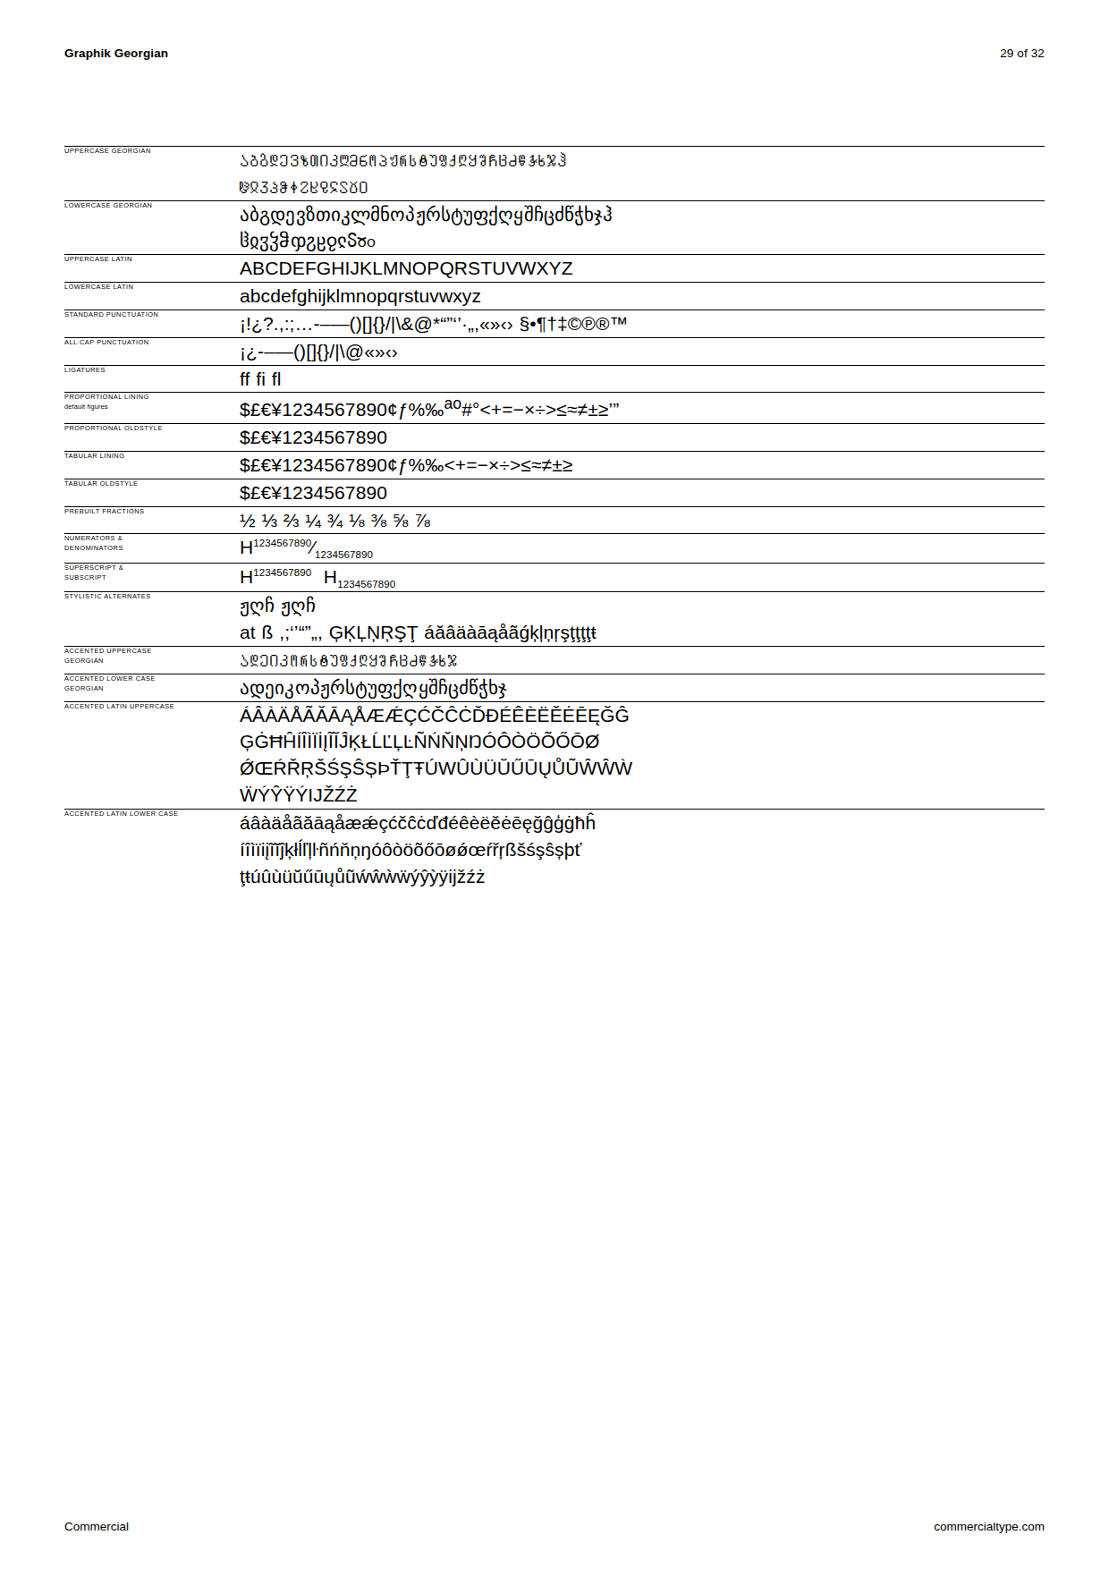Graphik Georgian
29 of 32
| Uppercase Georgian | ᲐᲑᲒᲓᲔᲕᲖᲗᲘᲙᲚᲛᲜᲝᲞᲟᲠᲡᲢᲣᲤᲥᲦᲧᲨᲩᲪᲫᲬᲭᲮᲯᲰ ᲱᲲᲳᲴᲵᲶᲷᲸᲹᲺᲽᲾᲿ |
| Lowercase Georgian | აბგდევზთიკლმნოპჟრსტუფქღყშჩცძწჭხჯჰ ჱჲჳჴჵჶჷჸჹჺჽჾჿ |
| Uppercase Latin | ABCDEFGHIJKLMNOPQRSTUVWXYZ |
| Lowercase Latin | abcdefghijklmnopqrstuvwxyz |
| Standard punctuation | ¡!¿?.,:;…-–—()[]{}//\&@*“”‘’·„,«»‹› §•¶†‡©℗®™ |
| All cap punctuation | ¡¿-–—()[]{}//\@«»‹› |
| Ligatures | ff fi fl |
| Proportional lining default figures | $£€¥1234567890¢ƒ%‰ ao #°<+=−×÷>≤≈≠±≥’” |
| Proportional oldstyle | $£€¥1234567890 |
| Tabular lining | $£€¥1234567890¢ƒ%‰<+=−×÷>≤≈≠±≥ |
| Tabular oldstyle | $£€¥1234567890 |
| Prebuilt fractions | ½ ⅓ ⅔ ¼ ¾ ⅛ ⅜ ⅝ ⅞ |
| Numerators & denominators | H 1234567890 ⁄ 1234567890 |
| Superscript & subscript | H 1234567890 H 1234567890 |
| Stylistic alternates | ჟღჩ ჟღჩ at ß ,;‘’“”„, ĢĶĻŅŖŞŢ áăâäàāąåãǵķļņŗşţţţţŧ |
| Accented uppercase Georgian | ᲐᲓᲔᲘᲙᲝᲠᲡᲢᲣᲤᲥᲦᲧᲨᲩᲪᲫᲬᲭᲮᲯ |
| Accented lower case Georgian | ადეიკოპჟრსტუფქღყშჩცძწჭხჯ |
| Accented Latin uppercase | ÁÂÀÄÅÃĂĀĄÅÆǼÇĆČĈĊĎĐÉÊÈËĚĖĒĘĞĜ ĢĠĦĤÍÎÌÏİĮĨĬĴĶŁĹĽĻĿÑŃŇŅŊÓÔÒÖÕŐŌØ ǾŒŔŘŖŠŚŞŜȘÞŤŢŦÚWÛÙÜŬŰŪŲŮŨŴŴẀ ẄÝŶŸÝIJŽŹŻ |
| Accented Latin lower case | áâàäåãăāąåæǽçćčĉċďđéêèëěėēęğĝģġħĥ íîìïiįĩĭĵķłĺľļŀñńňņŋóôòöõőōøǿœŕřŗßšśşŝșþť ţŧúûùüŭűūųůũẃŵẁẅýŷỳÿijžźż |
Commercial
commercialtype.com